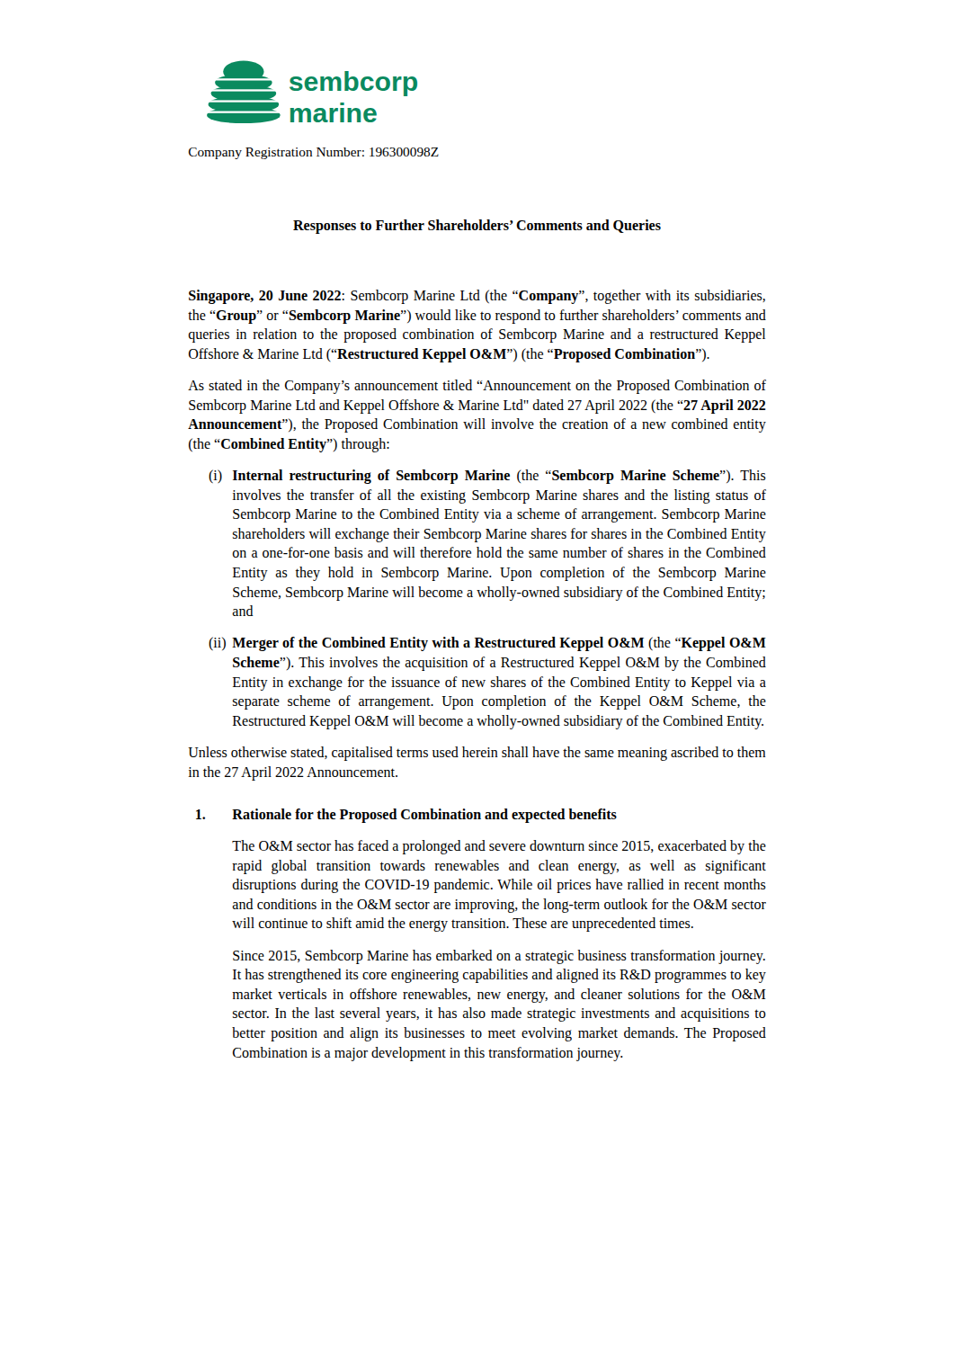sembcorp marine
Company Registration Number: 196300098Z
Responses to Further Shareholders’ Comments and Queries
Singapore, 20 June 2022: Sembcorp Marine Ltd (the “Company”, together with its subsidiaries, the “Group” or “Sembcorp Marine”) would like to respond to further shareholders’ comments and queries in relation to the proposed combination of Sembcorp Marine and a restructured Keppel Offshore & Marine Ltd (“Restructured Keppel O&M”) (the “Proposed Combination”).
As stated in the Company’s announcement titled “Announcement on the Proposed Combination of Sembcorp Marine Ltd and Keppel Offshore & Marine Ltd" dated 27 April 2022 (the “27 April 2022 Announcement”), the Proposed Combination will involve the creation of a new combined entity (the “Combined Entity”) through:
(i)
Internal restructuring of Sembcorp Marine (the “Sembcorp Marine Scheme”). This involves the transfer of all the existing Sembcorp Marine shares and the listing status of Sembcorp Marine to the Combined Entity via a scheme of arrangement. Sembcorp Marine shareholders will exchange their Sembcorp Marine shares for shares in the Combined Entity on a one-for-one basis and will therefore hold the same number of shares in the Combined Entity as they hold in Sembcorp Marine. Upon completion of the Sembcorp Marine Scheme, Sembcorp Marine will become a wholly-owned subsidiary of the Combined Entity; and
(ii)
Merger of the Combined Entity with a Restructured Keppel O&M (the “Keppel O&M Scheme”). This involves the acquisition of a Restructured Keppel O&M by the Combined Entity in exchange for the issuance of new shares of the Combined Entity to Keppel via a separate scheme of arrangement. Upon completion of the Keppel O&M Scheme, the Restructured Keppel O&M will become a wholly-owned subsidiary of the Combined Entity.
Unless otherwise stated, capitalised terms used herein shall have the same meaning ascribed to them in the 27 April 2022 Announcement.
1.
Rationale for the Proposed Combination and expected benefits
The O&M sector has faced a prolonged and severe downturn since 2015, exacerbated by the rapid global transition towards renewables and clean energy, as well as significant disruptions during the COVID-19 pandemic. While oil prices have rallied in recent months and conditions in the O&M sector are improving, the long-term outlook for the O&M sector will continue to shift amid the energy transition. These are unprecedented times.
Since 2015, Sembcorp Marine has embarked on a strategic business transformation journey. It has strengthened its core engineering capabilities and aligned its R&D programmes to key market verticals in offshore renewables, new energy, and cleaner solutions for the O&M sector. In the last several years, it has also made strategic investments and acquisitions to better position and align its businesses to meet evolving market demands. The Proposed Combination is a major development in this transformation journey.